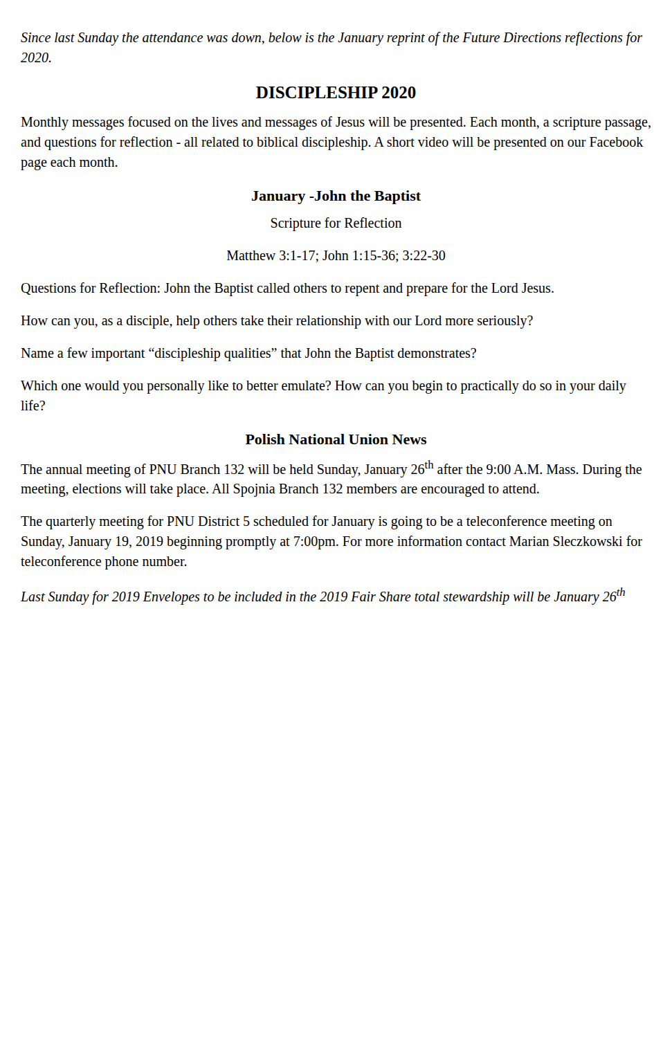Since last Sunday the attendance was down, below is the January reprint of the Future Directions reflections for 2020.
DISCIPLESHIP 2020
Monthly messages focused on the lives and messages of Jesus will be presented. Each month, a scripture passage, and questions for reflection - all related to biblical discipleship. A short video will be presented on our Facebook page each month.
January -John the Baptist
Scripture for Reflection
Matthew 3:1-17; John 1:15-36; 3:22-30
Questions for Reflection: John the Baptist called others to repent and prepare for the Lord Jesus.
How can you, as a disciple, help others take their relationship with our Lord more seriously?
Name a few important “discipleship qualities” that John the Baptist demonstrates?
Which one would you personally like to better emulate? How can you begin to practically do so in your daily life?
Polish National Union News
The annual meeting of PNU Branch 132 will be held Sunday, January 26th after the 9:00 A.M. Mass. During the meeting, elections will take place. All Spojnia Branch 132 members are encouraged to attend.
The quarterly meeting for PNU District 5 scheduled for January is going to be a teleconference meeting on Sunday, January 19, 2019 beginning promptly at 7:00pm. For more information contact Marian Sleczkowski for teleconference phone number.
Last Sunday for 2019 Envelopes to be included in the 2019 Fair Share total stewardship will be January 26th